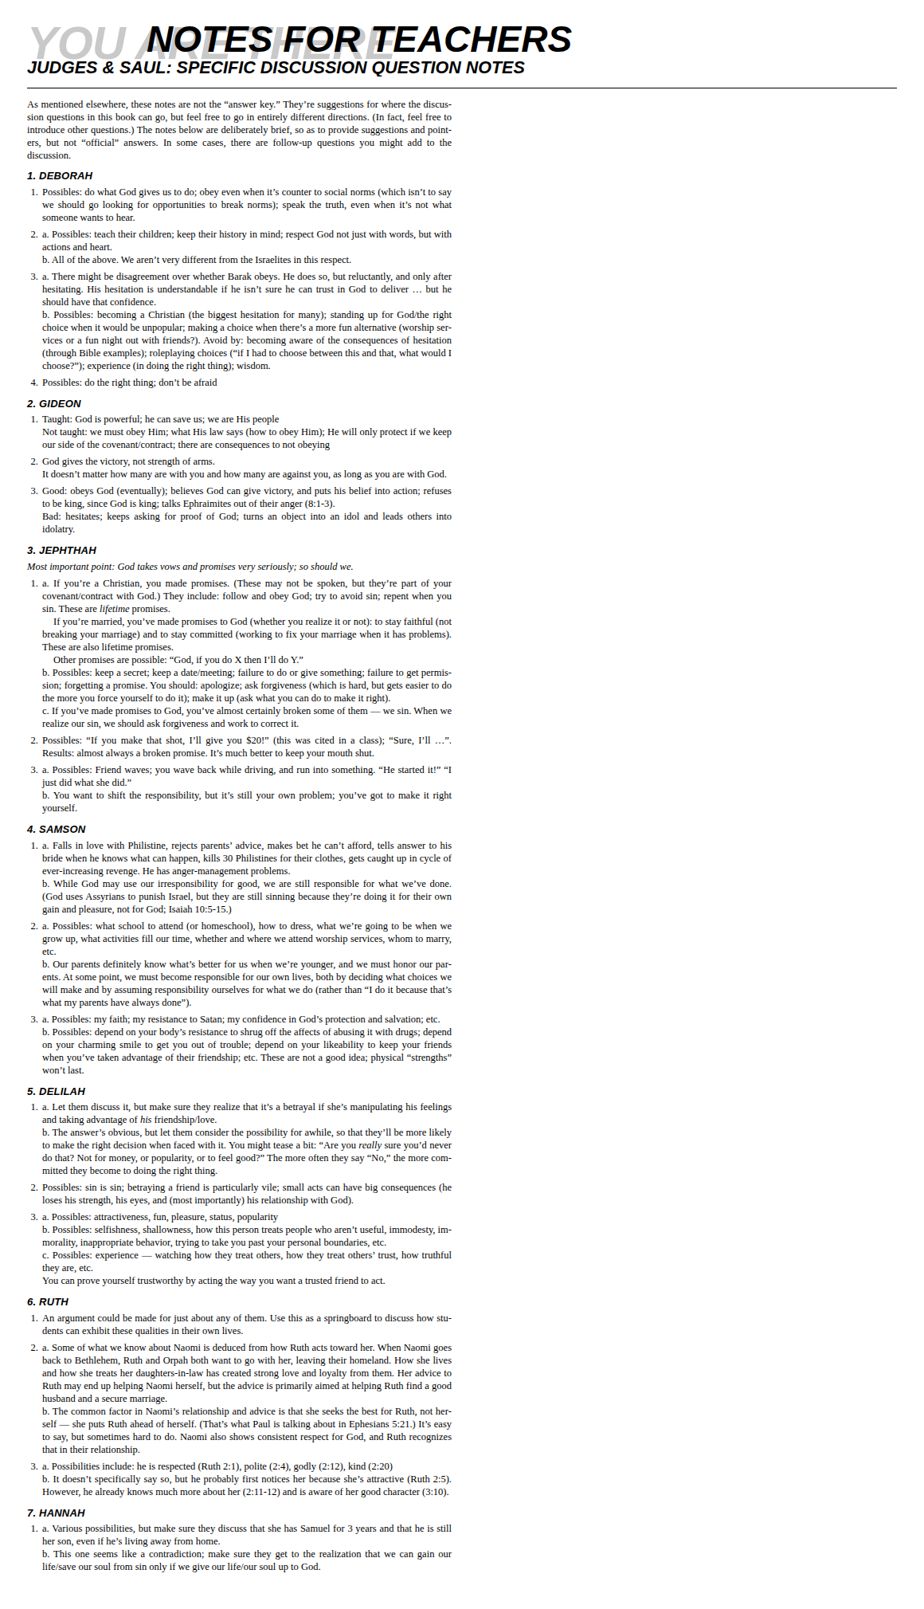YOU ARE THERE
NOTES FOR TEACHERS
JUDGES & SAUL: SPECIFIC DISCUSSION QUESTION NOTES
As mentioned elsewhere, these notes are not the “answer key.” They’re suggestions for where the discussion questions in this book can go, but feel free to go in entirely different directions. (In fact, feel free to introduce other questions.) The notes below are deliberately brief, so as to provide suggestions and pointers, but not “official” answers. In some cases, there are follow-up questions you might add to the discussion.
1. DEBORAH
Possibles: do what God gives us to do; obey even when it’s counter to social norms (which isn’t to say we should go looking for opportunities to break norms); speak the truth, even when it’s not what someone wants to hear.
a. Possibles: teach their children; keep their history in mind; respect God not just with words, but with actions and heart. b. All of the above. We aren’t very different from the Israelites in this respect.
a. There might be disagreement over whether Barak obeys. He does so, but reluctantly, and only after hesitating. His hesitation is understandable if he isn’t sure he can trust in God to deliver … but he should have that confidence. b. Possibles: becoming a Christian (the biggest hesitation for many); standing up for God/the right choice when it would be unpopular; making a choice when there’s a more fun alternative (worship services or a fun night out with friends?). Avoid by: becoming aware of the consequences of hesitation (through Bible examples); roleplaying choices (“if I had to choose between this and that, what would I choose?”); experience (in doing the right thing); wisdom.
Possibles: do the right thing; don’t be afraid
2. GIDEON
Taught: God is powerful; he can save us; we are His people Not taught: we must obey Him; what His law says (how to obey Him); He will only protect if we keep our side of the covenant/contract; there are consequences to not obeying
God gives the victory, not strength of arms. It doesn’t matter how many are with you and how many are against you, as long as you are with God.
Good: obeys God (eventually); believes God can give victory, and puts his belief into action; refuses to be king, since God is king; talks Ephraimites out of their anger (8:1-3). Bad: hesitates; keeps asking for proof of God; turns an object into an idol and leads others into idolatry.
3. JEPHTHAH
Most important point: God takes vows and promises very seriously; so should we.
a. If you’re a Christian, you made promises. (These may not be spoken, but they’re part of your covenant/contract with God.) They include: follow and obey God; try to avoid sin; repent when you sin. These are lifetime promises. If you’re married, you’ve made promises to God (whether you realize it or not): to stay faithful (not breaking your marriage) and to stay committed (working to fix your marriage when it has problems). These are also lifetime promises. Other promises are possible: “God, if you do X then I’ll do Y.” b. Possibles: keep a secret; keep a date/meeting; failure to do or give something; failure to get permission; forgetting a promise. You should: apologize; ask forgiveness (which is hard, but gets easier to do the more you force yourself to do it); make it up (ask what you can do to make it right). c. If you’ve made promises to God, you’ve almost certainly broken some of them — we sin. When we realize our sin, we should ask forgiveness and work to correct it.
Possibles: “If you make that shot, I’ll give you $20!” (this was cited in a class); “Sure, I’ll …”. Results: almost always a broken promise. It’s much better to keep your mouth shut.
a. Possibles: Friend waves; you wave back while driving, and run into something. “He started it!” “I just did what she did.” b. You want to shift the responsibility, but it’s still your own problem; you’ve got to make it right yourself.
4. SAMSON
a. Falls in love with Philistine, rejects parents’ advice, makes bet he can’t afford, tells answer to his bride when he knows what can happen, kills 30 Philistines for their clothes, gets caught up in cycle of ever-increasing revenge. He has anger-management problems. b. While God may use our irresponsibility for good, we are still responsible for what we’ve done. (God uses Assyrians to punish Israel, but they are still sinning because they’re doing it for their own gain and pleasure, not for God; Isaiah 10:5-15.)
a. Possibles: what school to attend (or homeschool), how to dress, what we’re going to be when we grow up, what activities fill our time, whether and where we attend worship services, whom to marry, etc. b. Our parents definitely know what’s better for us when we’re younger, and we must honor our parents. At some point, we must become responsible for our own lives, both by deciding what choices we will make and by assuming responsibility ourselves for what we do (rather than “I do it because that’s what my parents have always done”).
a. Possibles: my faith; my resistance to Satan; my confidence in God’s protection and salvation; etc. b. Possibles: depend on your body’s resistance to shrug off the affects of abusing it with drugs; depend on your charming smile to get you out of trouble; depend on your likeability to keep your friends when you’ve taken advantage of their friendship; etc. These are not a good idea; physical “strengths” won’t last.
5. DELILAH
a. Let them discuss it, but make sure they realize that it’s a betrayal if she’s manipulating his feelings and taking advantage of his friendship/love. b. The answer’s obvious, but let them consider the possibility for awhile, so that they’ll be more likely to make the right decision when faced with it. You might tease a bit: “Are you really sure you’d never do that? Not for money, or popularity, or to feel good?” The more often they say “No,” the more committed they become to doing the right thing.
Possibles: sin is sin; betraying a friend is particularly vile; small acts can have big consequences (he loses his strength, his eyes, and (most importantly) his relationship with God).
a. Possibles: attractiveness, fun, pleasure, status, popularity b. Possibles: selfishness, shallowness, how this person treats people who aren’t useful, immodesty, immorality, inappropriate behavior, trying to take you past your personal boundaries, etc. c. Possibles: experience — watching how they treat others, how they treat others’ trust, how truthful they are, etc. You can prove yourself trustworthy by acting the way you want a trusted friend to act.
6. RUTH
An argument could be made for just about any of them. Use this as a springboard to discuss how students can exhibit these qualities in their own lives.
a. Some of what we know about Naomi is deduced from how Ruth acts toward her. When Naomi goes back to Bethlehem, Ruth and Orpah both want to go with her, leaving their homeland. How she lives and how she treats her daughters-in-law has created strong love and loyalty from them. Her advice to Ruth may end up helping Naomi herself, but the advice is primarily aimed at helping Ruth find a good husband and a secure marriage. b. The common factor in Naomi’s relationship and advice is that she seeks the best for Ruth, not herself — she puts Ruth ahead of herself. (That’s what Paul is talking about in Ephesians 5:21.) It’s easy to say, but sometimes hard to do. Naomi also shows consistent respect for God, and Ruth recognizes that in their relationship.
a. Possibilities include: he is respected (Ruth 2:1), polite (2:4), godly (2:12), kind (2:20) b. It doesn’t specifically say so, but he probably first notices her because she’s attractive (Ruth 2:5). However, he already knows much more about her (2:11-12) and is aware of her good character (3:10).
7. HANNAH
a. Various possibilities, but make sure they discuss that she has Samuel for 3 years and that he is still her son, even if he’s living away from home. b. This one seems like a contradiction; make sure they get to the realization that we can gain our life/save our soul from sin only if we give our life/our soul up to God.